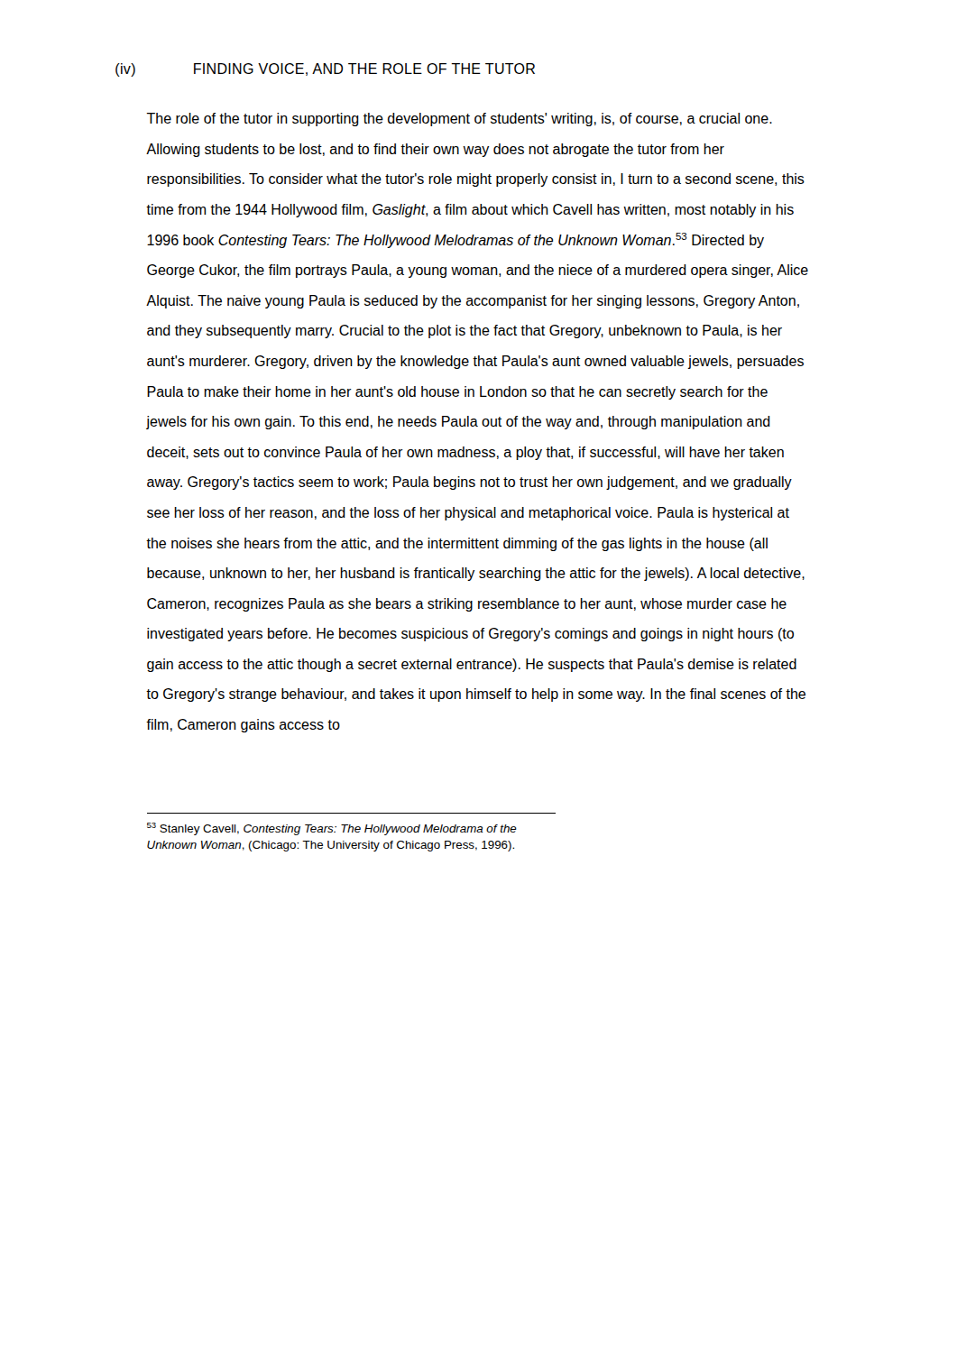(iv) FINDING VOICE, AND THE ROLE OF THE TUTOR
The role of the tutor in supporting the development of students' writing, is, of course, a crucial one. Allowing students to be lost, and to find their own way does not abrogate the tutor from her responsibilities. To consider what the tutor's role might properly consist in, I turn to a second scene, this time from the 1944 Hollywood film, Gaslight, a film about which Cavell has written, most notably in his 1996 book Contesting Tears: The Hollywood Melodramas of the Unknown Woman.53 Directed by George Cukor, the film portrays Paula, a young woman, and the niece of a murdered opera singer, Alice Alquist. The naive young Paula is seduced by the accompanist for her singing lessons, Gregory Anton, and they subsequently marry. Crucial to the plot is the fact that Gregory, unbeknown to Paula, is her aunt's murderer. Gregory, driven by the knowledge that Paula's aunt owned valuable jewels, persuades Paula to make their home in her aunt's old house in London so that he can secretly search for the jewels for his own gain. To this end, he needs Paula out of the way and, through manipulation and deceit, sets out to convince Paula of her own madness, a ploy that, if successful, will have her taken away. Gregory's tactics seem to work; Paula begins not to trust her own judgement, and we gradually see her loss of her reason, and the loss of her physical and metaphorical voice. Paula is hysterical at the noises she hears from the attic, and the intermittent dimming of the gas lights in the house (all because, unknown to her, her husband is frantically searching the attic for the jewels). A local detective, Cameron, recognizes Paula as she bears a striking resemblance to her aunt, whose murder case he investigated years before. He becomes suspicious of Gregory's comings and goings in night hours (to gain access to the attic though a secret external entrance). He suspects that Paula's demise is related to Gregory's strange behaviour, and takes it upon himself to help in some way. In the final scenes of the film, Cameron gains access to
53 Stanley Cavell, Contesting Tears: The Hollywood Melodrama of the Unknown Woman, (Chicago: The University of Chicago Press, 1996).